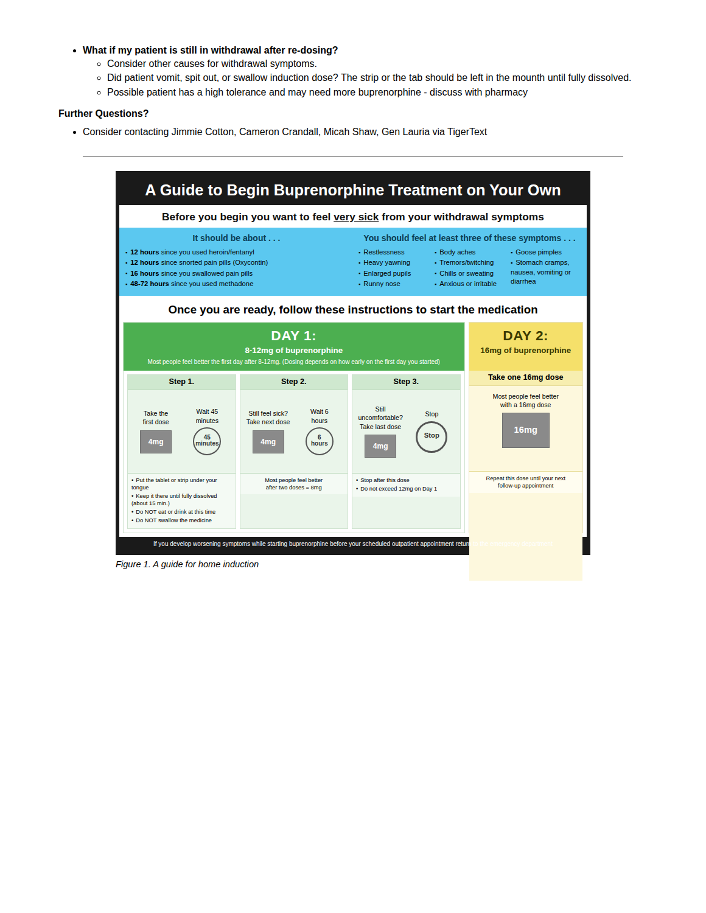What if my patient is still in withdrawal after re-dosing?
Consider other causes for withdrawal symptoms.
Did patient vomit, spit out, or swallow induction dose? The strip or the tab should be left in the mounth until fully dissolved.
Possible patient has a high tolerance and may need more buprenorphine - discuss with pharmacy
Further Questions?
Consider contacting Jimmie Cotton, Cameron Crandall, Micah Shaw, Gen Lauria via TigerText
A Guide to Begin Buprenorphine Treatment on Your Own
Before you begin you want to feel very sick from your withdrawal symptoms
It should be about . . .
12 hours since you used heroin/fentanyl
12 hours since snorted pain pills (Oxycontin)
16 hours since you swallowed pain pills
48-72 hours since you used methadone
You should feel at least three of these symptoms . . .
Restlessness
Heavy yawning
Enlarged pupils
Runny nose
Body aches
Tremors/twitching
Chills or sweating
Anxious or irritable
Goose pimples
Stomach cramps, nausea, vomiting or diarrhea
Once you are ready, follow these instructions to start the medication
DAY 1:
8-12mg of buprenorphine
Most people feel better the first day after 8-12mg. (Dosing depends on how early on the first day you started)
Step 1.
Take the
first dose
4mg
Wait 45
minutes
45
minutes
Put the tablet or strip under your tongue
Keep it there until fully dissolved (about 15 min.)
Do NOT eat or drink at this time
Do NOT swallow the medicine
Step 2.
Still feel sick?
Take next dose
4mg
Wait 6
hours
6
hours
Most people feel better
after two doses = 8mg
Step 3.
Still
uncomfortable?
Take last dose
4mg
Stop
Stop
Stop after this dose
Do not exceed 12mg on Day 1
DAY 2:
16mg of buprenorphine
Take one 16mg dose
Most people feel better
with a 16mg dose
16mg
Repeat this dose until your next
follow-up appointment
If you develop worsening symptoms while starting buprenorphine before your scheduled outpatient appointment return to the emergency department
Figure 1. A guide for home induction